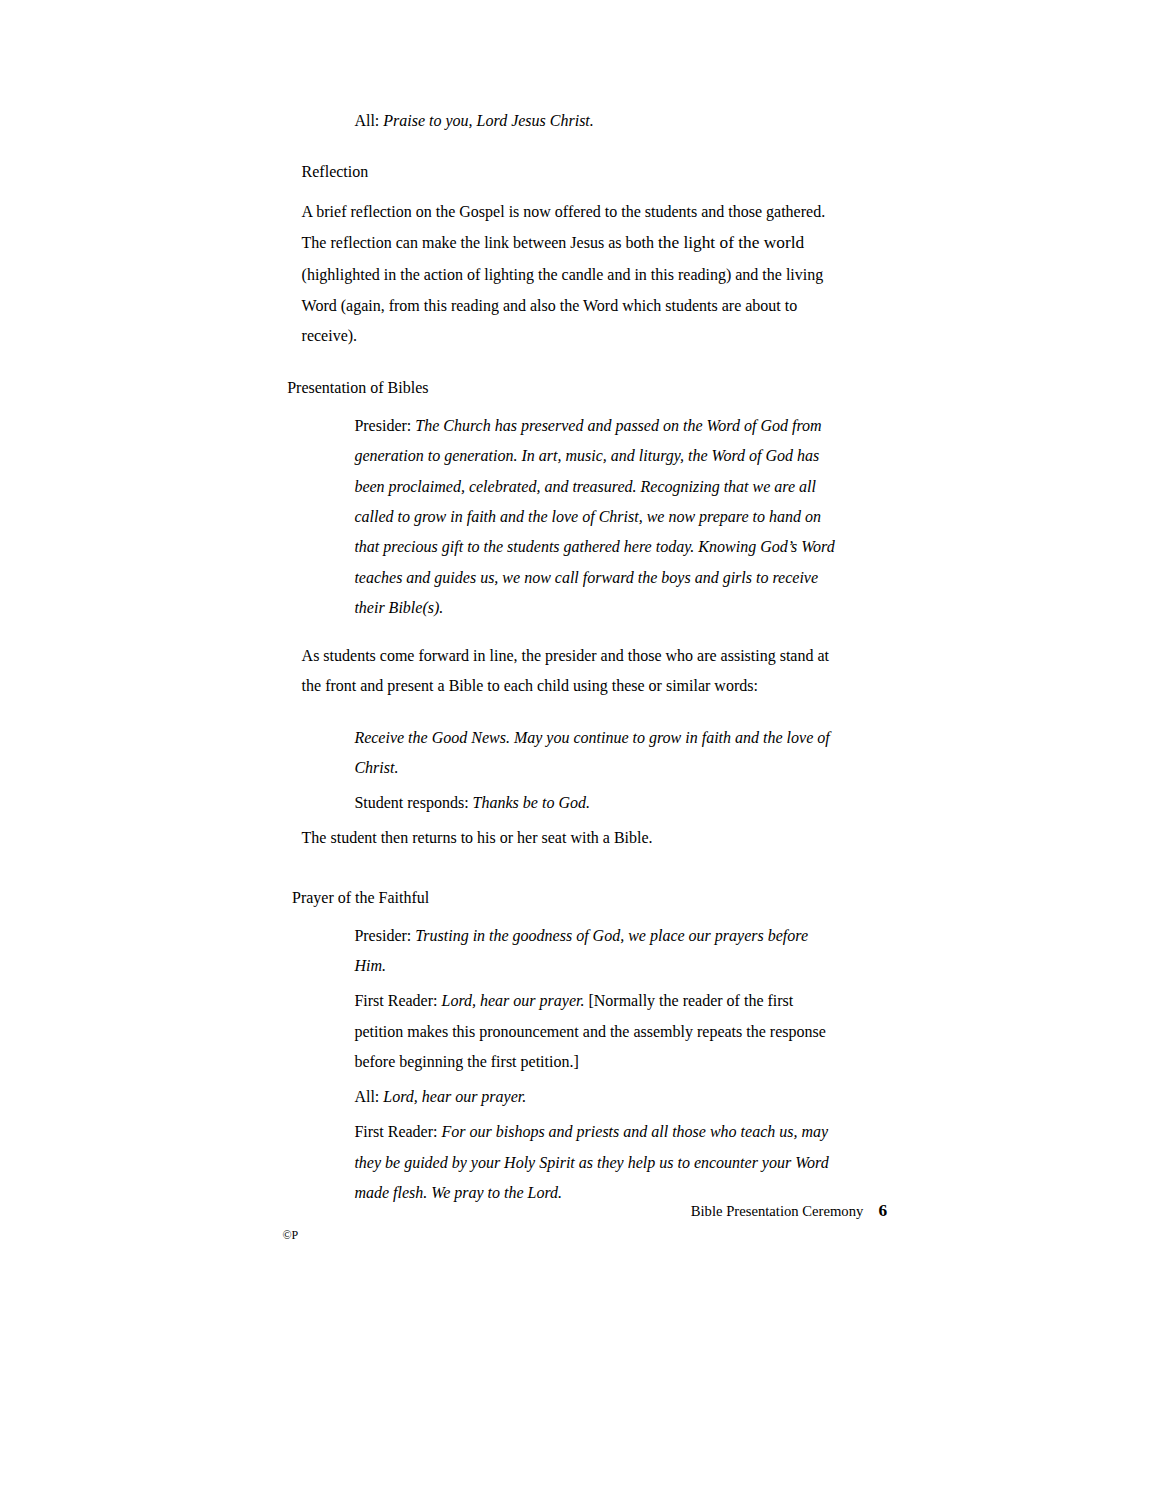All: Praise to you, Lord Jesus Christ.
Reflection
A brief reflection on the Gospel is now offered to the students and those gathered. The reflection can make the link between Jesus as both the light of the world (highlighted in the action of lighting the candle and in this reading) and the living Word (again, from this reading and also the Word which students are about to receive).
Presentation of Bibles
Presider: The Church has preserved and passed on the Word of God from generation to generation. In art, music, and liturgy, the Word of God has been proclaimed, celebrated, and treasured. Recognizing that we are all called to grow in faith and the love of Christ, we now prepare to hand on that precious gift to the students gathered here today. Knowing God’s Word teaches and guides us, we now call forward the boys and girls to receive their Bible(s).
As students come forward in line, the presider and those who are assisting stand at the front and present a Bible to each child using these or similar words:
Receive the Good News. May you continue to grow in faith and the love of Christ.
Student responds: Thanks be to God.
The student then returns to his or her seat with a Bible.
Prayer of the Faithful
Presider: Trusting in the goodness of God, we place our prayers before Him.
First Reader: Lord, hear our prayer. [Normally the reader of the first petition makes this pronouncement and the assembly repeats the response before beginning the first petition.]
All: Lord, hear our prayer.
First Reader: For our bishops and priests and all those who teach us, may they be guided by your Holy Spirit as they help us to encounter your Word made flesh. We pray to the Lord.
Bible Presentation Ceremony 6
©P